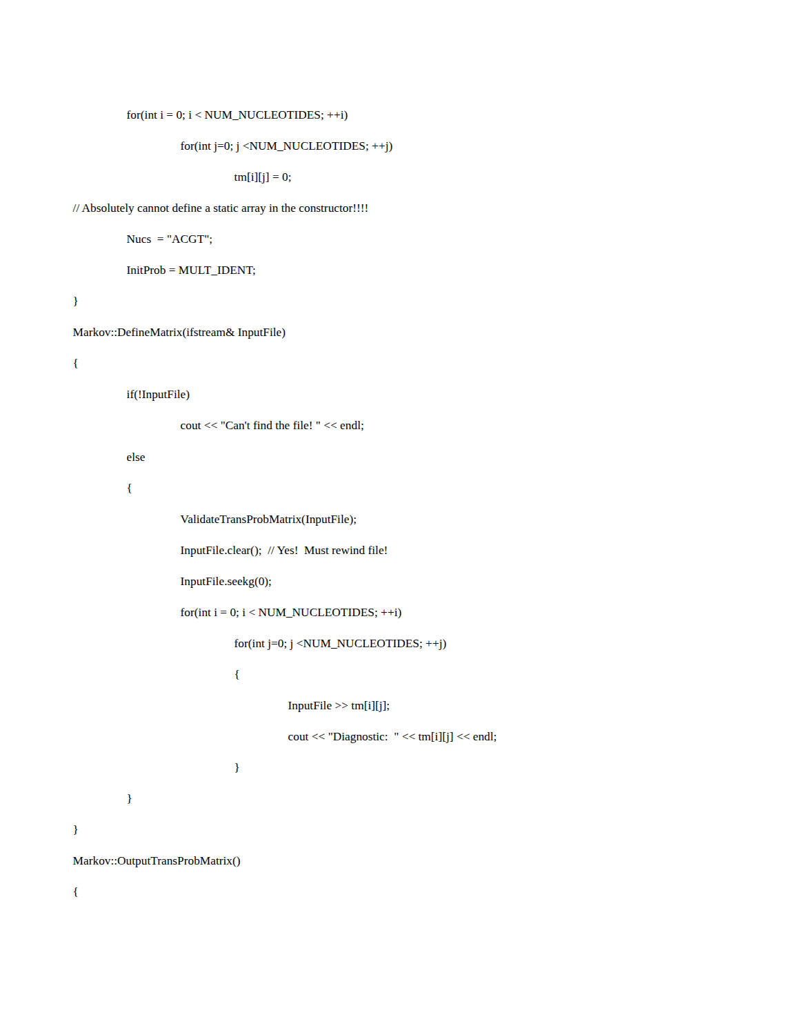for(int i = 0; i < NUM_NUCLEOTIDES; ++i)
for(int j=0; j <NUM_NUCLEOTIDES; ++j)
tm[i][j] = 0;
// Absolutely cannot define a static array in the constructor!!!!
Nucs = "ACGT";
InitProb = MULT_IDENT;
}
Markov::DefineMatrix(ifstream& InputFile)
{
if(!InputFile)
cout << "Can't find the file! " << endl;
else
{
ValidateTransProbMatrix(InputFile);
InputFile.clear(); // Yes! Must rewind file!
InputFile.seekg(0);
for(int i = 0; i < NUM_NUCLEOTIDES; ++i)
for(int j=0; j <NUM_NUCLEOTIDES; ++j)
{
InputFile >> tm[i][j];
cout << "Diagnostic: " << tm[i][j] << endl;
}
}
}
Markov::OutputTransProbMatrix()
{